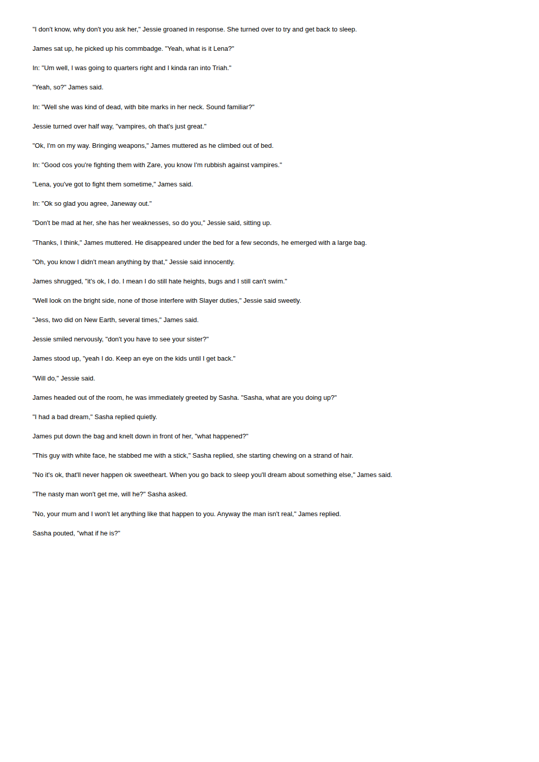"I don't know, why don't you ask her," Jessie groaned in response. She turned over to try and get back to sleep.
James sat up, he picked up his commbadge. "Yeah, what is it Lena?"
In: "Um well, I was going to quarters right and I kinda ran into Triah."
"Yeah, so?" James said.
In: "Well she was kind of dead, with bite marks in her neck. Sound familiar?"
Jessie turned over half way, "vampires, oh that's just great."
"Ok, I'm on my way. Bringing weapons," James muttered as he climbed out of bed.
In: "Good cos you're fighting them with Zare, you know I'm rubbish against vampires."
"Lena, you've got to fight them sometime," James said.
In: "Ok so glad you agree, Janeway out."
"Don't be mad at her, she has her weaknesses, so do you," Jessie said, sitting up.
"Thanks, I think," James muttered. He disappeared under the bed for a few seconds, he emerged with a large bag.
"Oh, you know I didn't mean anything by that," Jessie said innocently.
James shrugged, "it's ok, I do. I mean I do still hate heights, bugs and I still can't swim."
"Well look on the bright side, none of those interfere with Slayer duties," Jessie said sweetly.
"Jess, two did on New Earth, several times," James said.
Jessie smiled nervously, "don't you have to see your sister?"
James stood up, "yeah I do. Keep an eye on the kids until I get back."
"Will do," Jessie said.
James headed out of the room, he was immediately greeted by Sasha. "Sasha, what are you doing up?"
"I had a bad dream," Sasha replied quietly.
James put down the bag and knelt down in front of her, "what happened?"
"This guy with white face, he stabbed me with a stick," Sasha replied, she starting chewing on a strand of hair.
"No it's ok, that'll never happen ok sweetheart. When you go back to sleep you'll dream about something else," James said.
"The nasty man won't get me, will he?" Sasha asked.
"No, your mum and I won't let anything like that happen to you. Anyway the man isn't real," James replied.
Sasha pouted, "what if he is?"